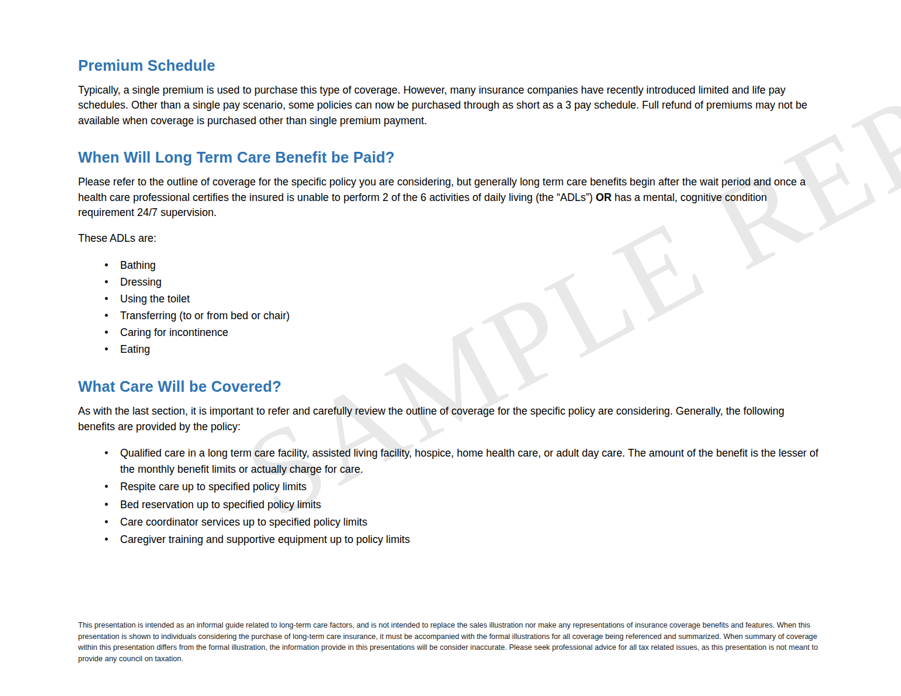SAMPLE REPORT
Premium Schedule
Typically, a single premium is used to purchase this type of coverage. However, many insurance companies have recently introduced limited and life pay schedules. Other than a single pay scenario, some policies can now be purchased through as short as a 3 pay schedule. Full refund of premiums may not be available when coverage is purchased other than single premium payment.
When Will Long Term Care Benefit be Paid?
Please refer to the outline of coverage for the specific policy you are considering, but generally long term care benefits begin after the wait period and once a health care professional certifies the insured is unable to perform 2 of the 6 activities of daily living (the “ADLs”) OR has a mental, cognitive condition requirement 24/7 supervision.
These ADLs are:
Bathing
Dressing
Using the toilet
Transferring (to or from bed or chair)
Caring for incontinence
Eating
What Care Will be Covered?
As with the last section, it is important to refer and carefully review the outline of coverage for the specific policy are considering. Generally, the following benefits are provided by the policy:
Qualified care in a long term care facility, assisted living facility, hospice, home health care, or adult day care. The amount of the benefit is the lesser of the monthly benefit limits or actually charge for care.
Respite care up to specified policy limits
Bed reservation up to specified policy limits
Care coordinator services up to specified policy limits
Caregiver training and supportive equipment up to policy limits
This presentation is intended as an informal guide related to long-term care factors, and is not intended to replace the sales illustration nor make any representations of insurance coverage benefits and features. When this presentation is shown to individuals considering the purchase of long-term care insurance, it must be accompanied with the formal illustrations for all coverage being referenced and summarized. When summary of coverage within this presentation differs from the formal illustration, the information provide in this presentations will be consider inaccurate. Please seek professional advice for all tax related issues, as this presentation is not meant to provide any council on taxation.